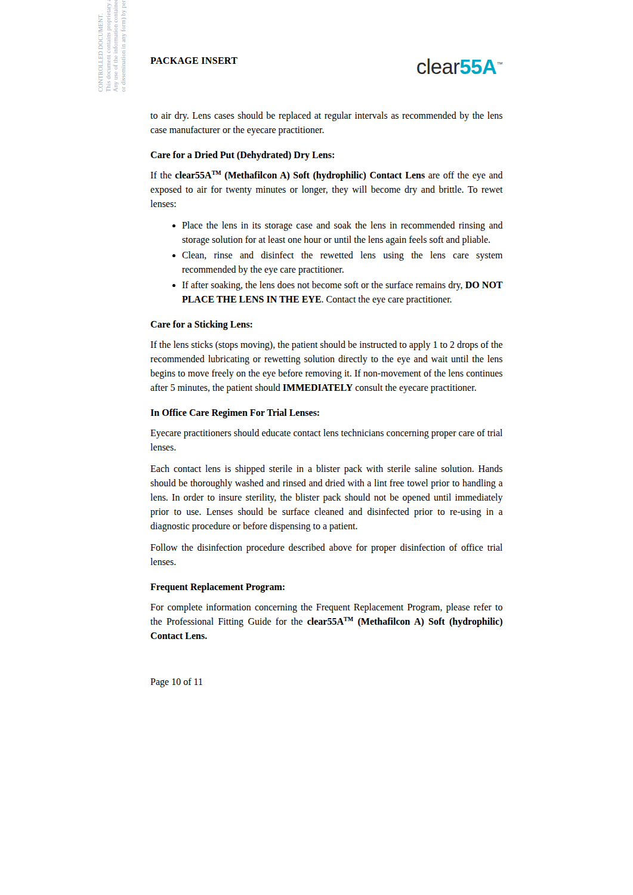CONTROLLED DOCUMENT. This document contains proprietary and confidential information which is owned by Clearlab SG Pte. Ltd. Any use of the information contained herein (including, but not limited to, total or partial reproduction, communication, or dissemination in any form) by persons other than the intended recipient(s) is prohibited.
PACKAGE INSERT
clear55A™
to air dry. Lens cases should be replaced at regular intervals as recommended by the lens case manufacturer or the eyecare practitioner.
Care for a Dried Put (Dehydrated) Dry Lens:
If the clear55ATM (Methafilcon A) Soft (hydrophilic) Contact Lens are off the eye and exposed to air for twenty minutes or longer, they will become dry and brittle. To rewet lenses:
Place the lens in its storage case and soak the lens in recommended rinsing and storage solution for at least one hour or until the lens again feels soft and pliable.
Clean, rinse and disinfect the rewetted lens using the lens care system recommended by the eye care practitioner.
If after soaking, the lens does not become soft or the surface remains dry, DO NOT PLACE THE LENS IN THE EYE. Contact the eye care practitioner.
Care for a Sticking Lens:
If the lens sticks (stops moving), the patient should be instructed to apply 1 to 2 drops of the recommended lubricating or rewetting solution directly to the eye and wait until the lens begins to move freely on the eye before removing it. If non-movement of the lens continues after 5 minutes, the patient should IMMEDIATELY consult the eyecare practitioner.
In Office Care Regimen For Trial Lenses:
Eyecare practitioners should educate contact lens technicians concerning proper care of trial lenses.
Each contact lens is shipped sterile in a blister pack with sterile saline solution. Hands should be thoroughly washed and rinsed and dried with a lint free towel prior to handling a lens. In order to insure sterility, the blister pack should not be opened until immediately prior to use. Lenses should be surface cleaned and disinfected prior to re-using in a diagnostic procedure or before dispensing to a patient.
Follow the disinfection procedure described above for proper disinfection of office trial lenses.
Frequent Replacement Program:
For complete information concerning the Frequent Replacement Program, please refer to the Professional Fitting Guide for the clear55ATM (Methafilcon A) Soft (hydrophilic) Contact Lens.
Page 10 of 11